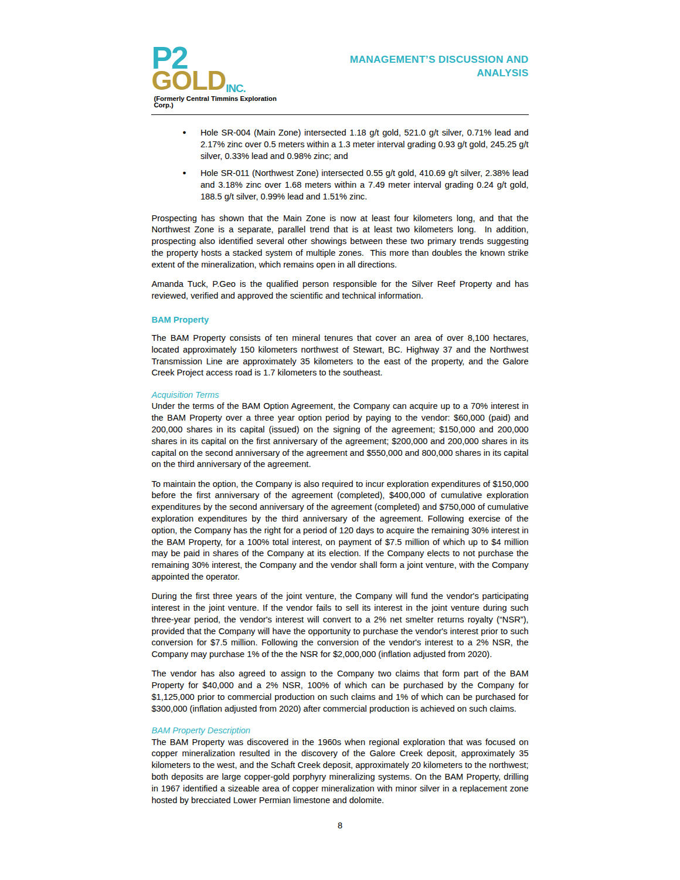P2 GOLDINC.
(Formerly Central Timmins Exploration Corp.)
MANAGEMENT’S DISCUSSION AND ANALYSIS
Hole SR-004 (Main Zone) intersected 1.18 g/t gold, 521.0 g/t silver, 0.71% lead and 2.17% zinc over 0.5 meters within a 1.3 meter interval grading 0.93 g/t gold, 245.25 g/t silver, 0.33% lead and 0.98% zinc; and
Hole SR-011 (Northwest Zone) intersected 0.55 g/t gold, 410.69 g/t silver, 2.38% lead and 3.18% zinc over 1.68 meters within a 7.49 meter interval grading 0.24 g/t gold, 188.5 g/t silver, 0.99% lead and 1.51% zinc.
Prospecting has shown that the Main Zone is now at least four kilometers long, and that the Northwest Zone is a separate, parallel trend that is at least two kilometers long. In addition, prospecting also identified several other showings between these two primary trends suggesting the property hosts a stacked system of multiple zones. This more than doubles the known strike extent of the mineralization, which remains open in all directions.
Amanda Tuck, P.Geo is the qualified person responsible for the Silver Reef Property and has reviewed, verified and approved the scientific and technical information.
BAM Property
The BAM Property consists of ten mineral tenures that cover an area of over 8,100 hectares, located approximately 150 kilometers northwest of Stewart, BC. Highway 37 and the Northwest Transmission Line are approximately 35 kilometers to the east of the property, and the Galore Creek Project access road is 1.7 kilometers to the southeast.
Acquisition Terms
Under the terms of the BAM Option Agreement, the Company can acquire up to a 70% interest in the BAM Property over a three year option period by paying to the vendor: $60,000 (paid) and 200,000 shares in its capital (issued) on the signing of the agreement; $150,000 and 200,000 shares in its capital on the first anniversary of the agreement; $200,000 and 200,000 shares in its capital on the second anniversary of the agreement and $550,000 and 800,000 shares in its capital on the third anniversary of the agreement.
To maintain the option, the Company is also required to incur exploration expenditures of $150,000 before the first anniversary of the agreement (completed), $400,000 of cumulative exploration expenditures by the second anniversary of the agreement (completed) and $750,000 of cumulative exploration expenditures by the third anniversary of the agreement. Following exercise of the option, the Company has the right for a period of 120 days to acquire the remaining 30% interest in the BAM Property, for a 100% total interest, on payment of $7.5 million of which up to $4 million may be paid in shares of the Company at its election. If the Company elects to not purchase the remaining 30% interest, the Company and the vendor shall form a joint venture, with the Company appointed the operator.
During the first three years of the joint venture, the Company will fund the vendor's participating interest in the joint venture. If the vendor fails to sell its interest in the joint venture during such three-year period, the vendor's interest will convert to a 2% net smelter returns royalty (“NSR”), provided that the Company will have the opportunity to purchase the vendor's interest prior to such conversion for $7.5 million. Following the conversion of the vendor's interest to a 2% NSR, the Company may purchase 1% of the the NSR for $2,000,000 (inflation adjusted from 2020).
The vendor has also agreed to assign to the Company two claims that form part of the BAM Property for $40,000 and a 2% NSR, 100% of which can be purchased by the Company for $1,125,000 prior to commercial production on such claims and 1% of which can be purchased for $300,000 (inflation adjusted from 2020) after commercial production is achieved on such claims.
BAM Property Description
The BAM Property was discovered in the 1960s when regional exploration that was focused on copper mineralization resulted in the discovery of the Galore Creek deposit, approximately 35 kilometers to the west, and the Schaft Creek deposit, approximately 20 kilometers to the northwest; both deposits are large copper-gold porphyry mineralizing systems. On the BAM Property, drilling in 1967 identified a sizeable area of copper mineralization with minor silver in a replacement zone hosted by brecciated Lower Permian limestone and dolomite.
8